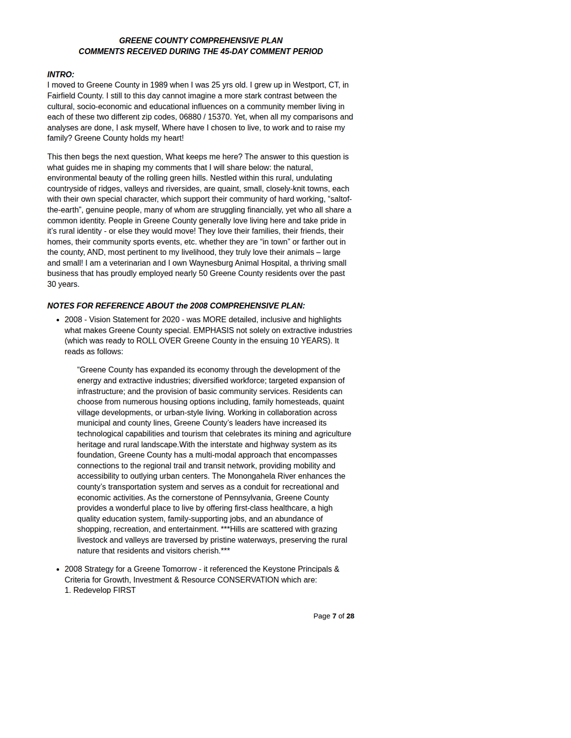GREENE COUNTY COMPREHENSIVE PLAN COMMENTS RECEIVED DURING THE 45-DAY COMMENT PERIOD
INTRO:
I moved to Greene County in 1989 when I was 25 yrs old. I grew up in Westport, CT, in Fairfield County. I still to this day cannot imagine a more stark contrast between the cultural, socio-economic and educational influences on a community member living in each of these two different zip codes, 06880 / 15370. Yet, when all my comparisons and analyses are done, I ask myself, Where have I chosen to live, to work and to raise my family? Greene County holds my heart!
This then begs the next question, What keeps me here? The answer to this question is what guides me in shaping my comments that I will share below: the natural, environmental beauty of the rolling green hills. Nestled within this rural, undulating countryside of ridges, valleys and riversides, are quaint, small, closely-knit towns, each with their own special character, which support their community of hard working, “saltof-the-earth”, genuine people, many of whom are struggling financially, yet who all share a common identity. People in Greene County generally love living here and take pride in it’s rural identity - or else they would move! They love their families, their friends, their homes, their community sports events, etc. whether they are “in town” or farther out in the county, AND, most pertinent to my livelihood, they truly love their animals – large and small! I am a veterinarian and I own Waynesburg Animal Hospital, a thriving small business that has proudly employed nearly 50 Greene County residents over the past 30 years.
NOTES FOR REFERENCE ABOUT the 2008 COMPREHENSIVE PLAN:
2008 - Vision Statement for 2020 - was MORE detailed, inclusive and highlights what makes Greene County special. EMPHASIS not solely on extractive industries (which was ready to ROLL OVER Greene County in the ensuing 10 YEARS). It reads as follows:
“Greene County has expanded its economy through the development of the energy and extractive industries; diversified workforce; targeted expansion of infrastructure; and the provision of basic community services. Residents can choose from numerous housing options including, family homesteads, quaint village developments, or urban-style living. Working in collaboration across municipal and county lines, Greene County’s leaders have increased its technological capabilities and tourism that celebrates its mining and agriculture heritage and rural landscape.With the interstate and highway system as its foundation, Greene County has a multi-modal approach that encompasses connections to the regional trail and transit network, providing mobility and accessibility to outlying urban centers. The Monongahela River enhances the county’s transportation system and serves as a conduit for recreational and economic activities. As the cornerstone of Pennsylvania, Greene County provides a wonderful place to live by offering first-class healthcare, a high quality education system, family-supporting jobs, and an abundance of shopping, recreation, and entertainment. ***Hills are scattered with grazing livestock and valleys are traversed by pristine waterways, preserving the rural nature that residents and visitors cherish.***
2008 Strategy for a Greene Tomorrow - it referenced the Keystone Principals & Criteria for Growth, Investment & Resource CONSERVATION which are:
1. Redevelop FIRST
Page 7 of 28